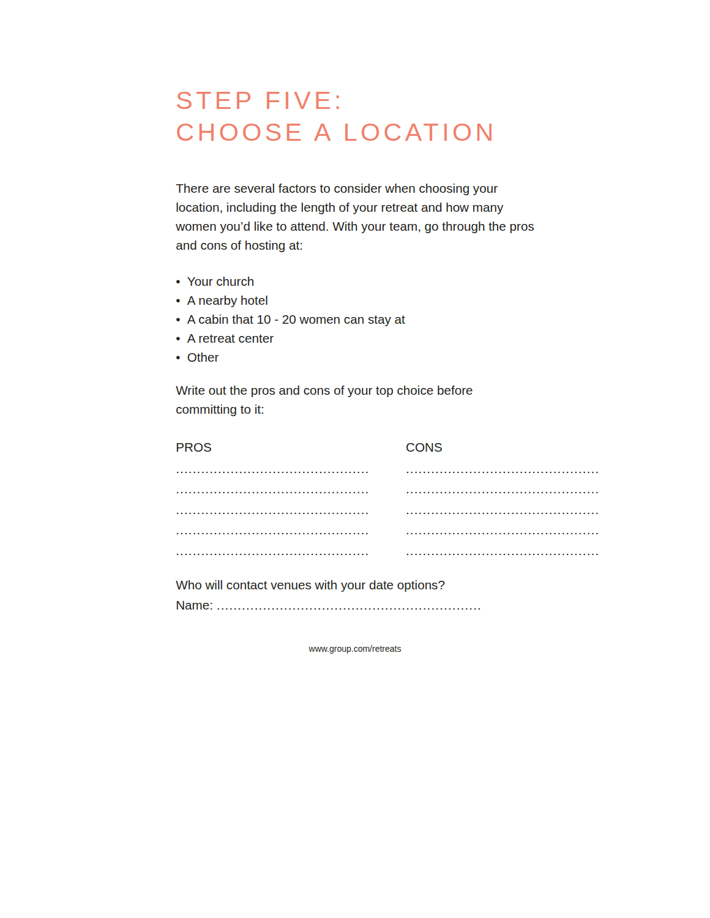Step Five:
Choose a Location
There are several factors to consider when choosing your location, including the length of your retreat and how many women you’d like to attend. With your team, go through the pros and cons of hosting at:
Your church
A nearby hotel
A cabin that 10 - 20 women can stay at
A retreat center
Other
Write out the pros and cons of your top choice before committing to it:
PROS
..............................................
..............................................
..............................................
..............................................
..............................................
CONS
..............................................
..............................................
..............................................
..............................................
..............................................
Who will contact venues with your date options?
Name: ...............................................................
www.group.com/retreats